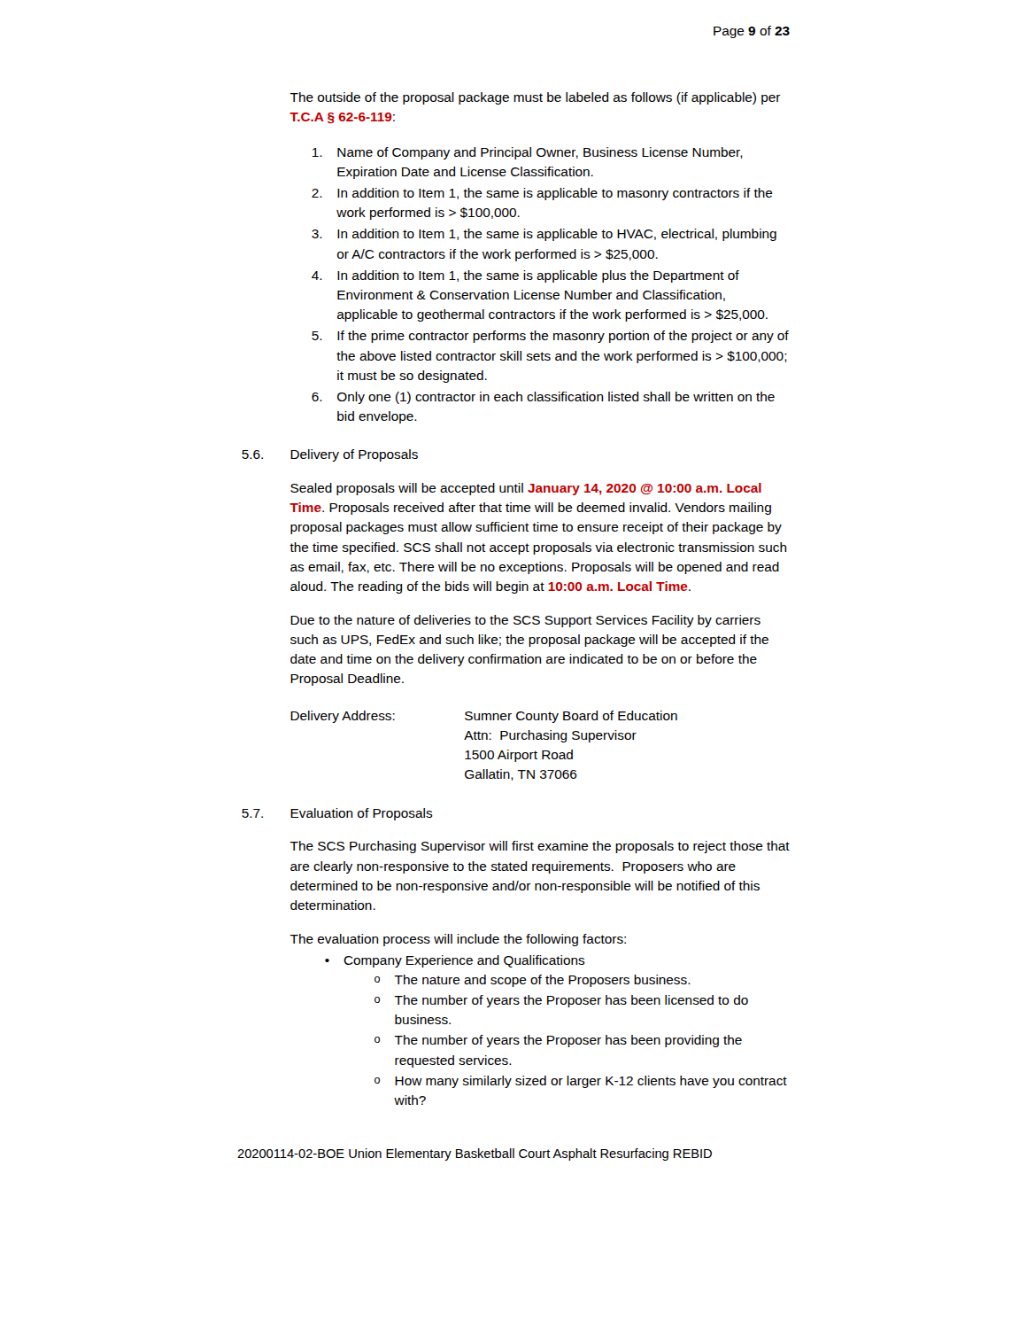Page 9 of 23
The outside of the proposal package must be labeled as follows (if applicable) per T.C.A § 62-6-119:
Name of Company and Principal Owner, Business License Number, Expiration Date and License Classification.
In addition to Item 1, the same is applicable to masonry contractors if the work performed is > $100,000.
In addition to Item 1, the same is applicable to HVAC, electrical, plumbing or A/C contractors if the work performed is > $25,000.
In addition to Item 1, the same is applicable plus the Department of Environment & Conservation License Number and Classification, applicable to geothermal contractors if the work performed is > $25,000.
If the prime contractor performs the masonry portion of the project or any of the above listed contractor skill sets and the work performed is > $100,000; it must be so designated.
Only one (1) contractor in each classification listed shall be written on the bid envelope.
5.6.
Delivery of Proposals
Sealed proposals will be accepted until January 14, 2020 @ 10:00 a.m. Local Time. Proposals received after that time will be deemed invalid. Vendors mailing proposal packages must allow sufficient time to ensure receipt of their package by the time specified. SCS shall not accept proposals via electronic transmission such as email, fax, etc. There will be no exceptions. Proposals will be opened and read aloud. The reading of the bids will begin at 10:00 a.m. Local Time.
Due to the nature of deliveries to the SCS Support Services Facility by carriers such as UPS, FedEx and such like; the proposal package will be accepted if the date and time on the delivery confirmation are indicated to be on or before the Proposal Deadline.
Delivery Address:
Sumner County Board of Education
Attn: Purchasing Supervisor
1500 Airport Road
Gallatin, TN 37066
5.7.
Evaluation of Proposals
The SCS Purchasing Supervisor will first examine the proposals to reject those that are clearly non-responsive to the stated requirements. Proposers who are determined to be non-responsive and/or non-responsible will be notified of this determination.
The evaluation process will include the following factors:
Company Experience and Qualifications
The nature and scope of the Proposers business.
The number of years the Proposer has been licensed to do business.
The number of years the Proposer has been providing the requested services.
How many similarly sized or larger K-12 clients have you contract with?
20200114-02-BOE Union Elementary Basketball Court Asphalt Resurfacing REBID